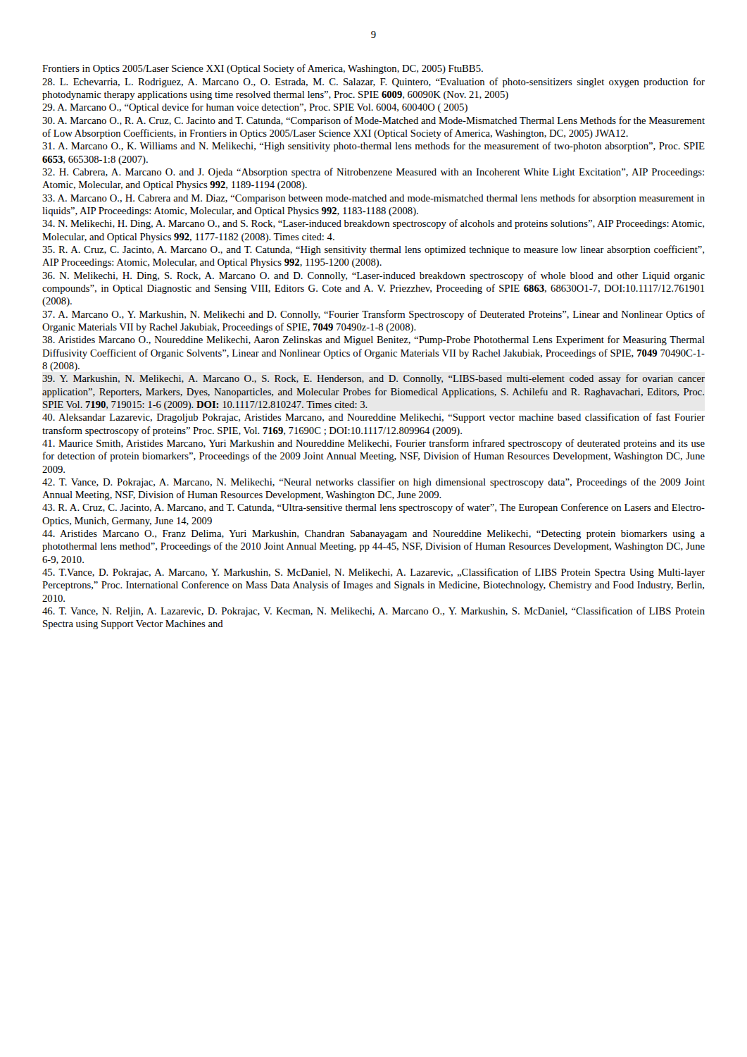9
Frontiers in Optics 2005/Laser Science XXI (Optical Society of America, Washington, DC, 2005) FtuBB5.
28. L. Echevarria, L. Rodriguez, A. Marcano O., O. Estrada, M. C. Salazar, F. Quintero, “Evaluation of photo-sensitizers singlet oxygen production for photodynamic therapy applications using time resolved thermal lens”, Proc. SPIE 6009, 60090K (Nov. 21, 2005)
29. A. Marcano O., “Optical device for human voice detection”, Proc. SPIE Vol. 6004, 60040O ( 2005)
30. A. Marcano O., R. A. Cruz, C. Jacinto and T. Catunda, “Comparison of Mode-Matched and Mode-Mismatched Thermal Lens Methods for the Measurement of Low Absorption Coefficients, in Frontiers in Optics 2005/Laser Science XXI (Optical Society of America, Washington, DC, 2005) JWA12.
31. A. Marcano O., K. Williams and N. Melikechi, “High sensitivity photo-thermal lens methods for the measurement of two-photon absorption”, Proc. SPIE 6653, 665308-1:8 (2007).
32. H. Cabrera, A. Marcano O. and J. Ojeda “Absorption spectra of Nitrobenzene Measured with an Incoherent White Light Excitation”, AIP Proceedings: Atomic, Molecular, and Optical Physics 992, 1189-1194 (2008).
33. A. Marcano O., H. Cabrera and M. Diaz, “Comparison between mode-matched and mode-mismatched thermal lens methods for absorption measurement in liquids”, AIP Proceedings: Atomic, Molecular, and Optical Physics 992, 1183-1188 (2008).
34. N. Melikechi, H. Ding, A. Marcano O., and S. Rock, “Laser-induced breakdown spectroscopy of alcohols and proteins solutions”, AIP Proceedings: Atomic, Molecular, and Optical Physics 992, 1177-1182 (2008). Times cited: 4.
35. R. A. Cruz, C. Jacinto, A. Marcano O., and T. Catunda, “High sensitivity thermal lens optimized technique to measure low linear absorption coefficient”, AIP Proceedings: Atomic, Molecular, and Optical Physics 992, 1195-1200 (2008).
36. N. Melikechi, H. Ding, S. Rock, A. Marcano O. and D. Connolly, “Laser-induced breakdown spectroscopy of whole blood and other Liquid organic compounds”, in Optical Diagnostic and Sensing VIII, Editors G. Cote and A. V. Priezzhev, Proceeding of SPIE 6863, 68630O1-7, DOI:10.1117/12.761901 (2008).
37. A. Marcano O., Y. Markushin, N. Melikechi and D. Connolly, “Fourier Transform Spectroscopy of Deuterated Proteins”, Linear and Nonlinear Optics of Organic Materials VII by Rachel Jakubiak, Proceedings of SPIE, 7049 70490z-1-8 (2008).
38. Aristides Marcano O., Noureddine Melikechi, Aaron Zelinskas and Miguel Benitez, “Pump-Probe Photothermal Lens Experiment for Measuring Thermal Diffusivity Coefficient of Organic Solvents”, Linear and Nonlinear Optics of Organic Materials VII by Rachel Jakubiak, Proceedings of SPIE, 7049 70490C-1-8 (2008).
39. Y. Markushin, N. Melikechi, A. Marcano O., S. Rock, E. Henderson, and D. Connolly, “LIBS-based multi-element coded assay for ovarian cancer application”, Reporters, Markers, Dyes, Nanoparticles, and Molecular Probes for Biomedical Applications, S. Achilefu and R. Raghavachari, Editors, Proc. SPIE Vol. 7190, 719015: 1-6 (2009). DOI: 10.1117/12.810247. Times cited: 3.
40. Aleksandar Lazarevic, Dragoljub Pokrajac, Aristides Marcano, and Noureddine Melikechi, “Support vector machine based classification of fast Fourier transform spectroscopy of proteins” Proc. SPIE, Vol. 7169, 71690C ; DOI:10.1117/12.809964 (2009).
41. Maurice Smith, Aristides Marcano, Yuri Markushin and Noureddine Melikechi, Fourier transform infrared spectroscopy of deuterated proteins and its use for detection of protein biomarkers”, Proceedings of the 2009 Joint Annual Meeting, NSF, Division of Human Resources Development, Washington DC, June 2009.
42. T. Vance, D. Pokrajac, A. Marcano, N. Melikechi, “Neural networks classifier on high dimensional spectroscopy data”, Proceedings of the 2009 Joint Annual Meeting, NSF, Division of Human Resources Development, Washington DC, June 2009.
43. R. A. Cruz, C. Jacinto, A. Marcano, and T. Catunda, “Ultra-sensitive thermal lens spectroscopy of water”, The European Conference on Lasers and Electro-Optics, Munich, Germany, June 14, 2009
44. Aristides Marcano O., Franz Delima, Yuri Markushin, Chandran Sabanayagam and Noureddine Melikechi, “Detecting protein biomarkers using a photothermal lens method”, Proceedings of the 2010 Joint Annual Meeting, pp 44-45, NSF, Division of Human Resources Development, Washington DC, June 6-9, 2010.
45. T.Vance, D. Pokrajac, A. Marcano, Y. Markushin, S. McDaniel, N. Melikechi, A. Lazarevic, „Classification of LIBS Protein Spectra Using Multi-layer Perceptrons,” Proc. International Conference on Mass Data Analysis of Images and Signals in Medicine, Biotechnology, Chemistry and Food Industry, Berlin, 2010.
46. T. Vance, N. Reljin, A. Lazarevic, D. Pokrajac, V. Kecman, N. Melikechi, A. Marcano O., Y. Markushin, S. McDaniel, “Classification of LIBS Protein Spectra using Support Vector Machines and